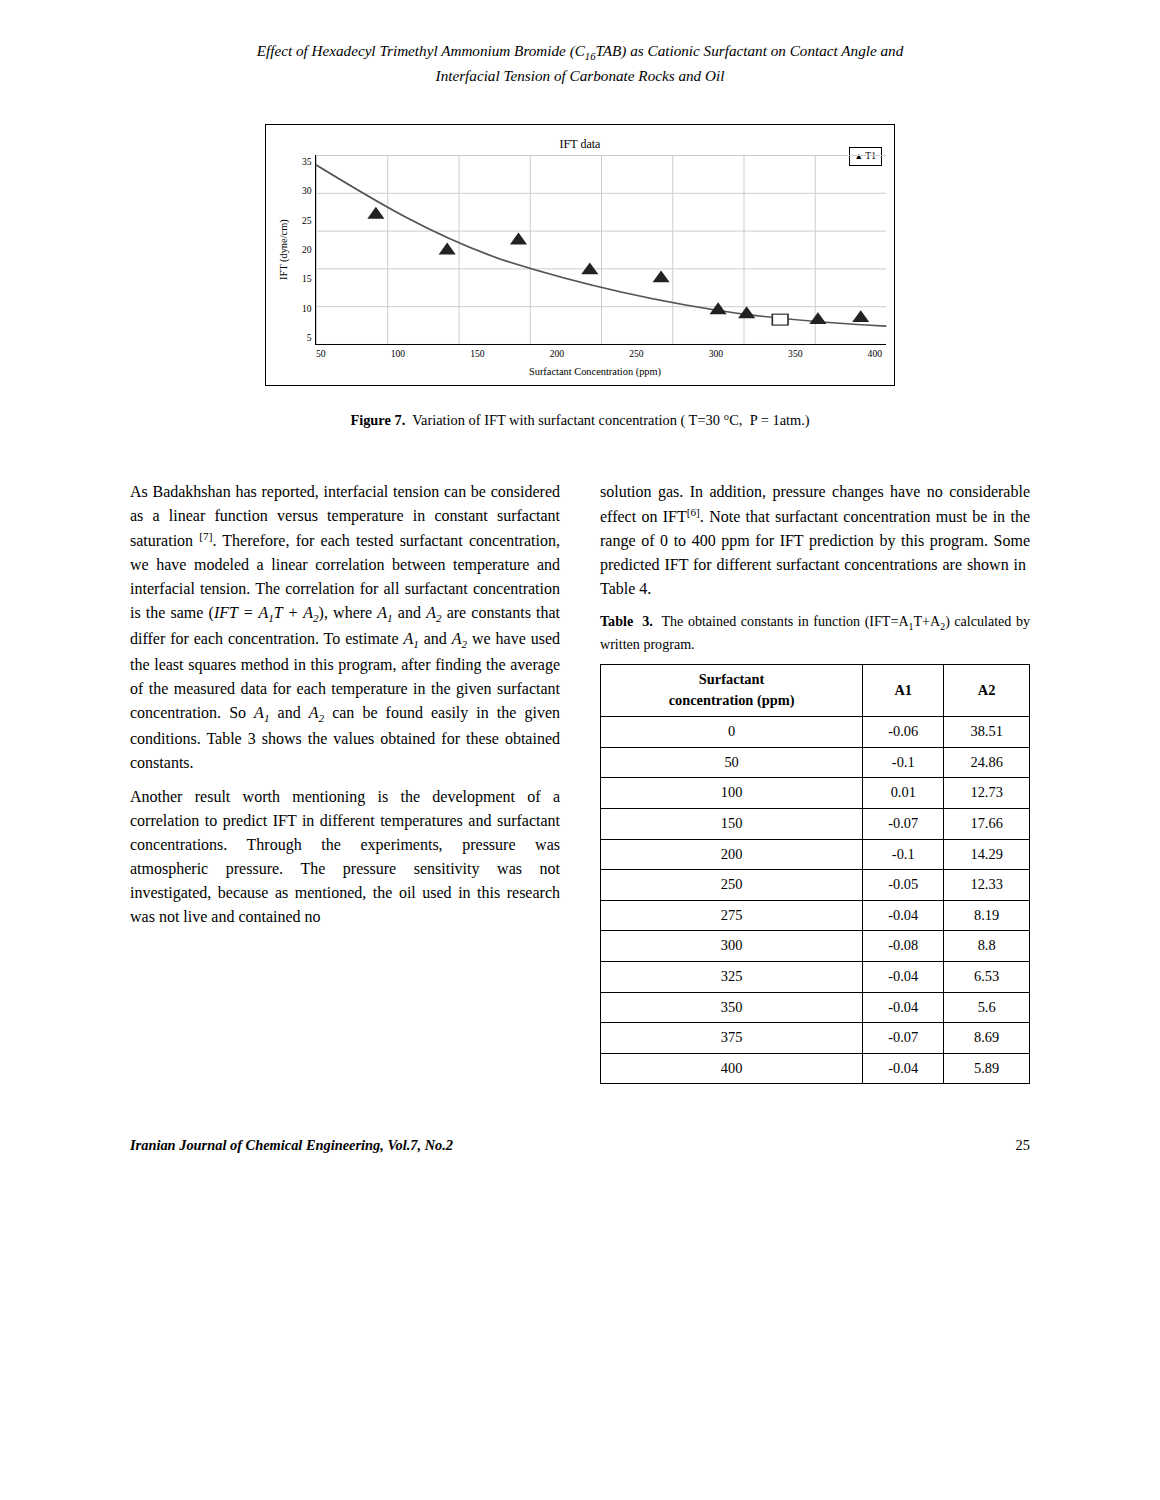Effect of Hexadecyl Trimethyl Ammonium Bromide (C16TAB) as Cationic Surfactant on Contact Angle and
Interfacial Tension of Carbonate Rocks and Oil
IFT data
▲ T1
IFT (dyne/cm)
35 30 25 20 15 10 5
50 100 150 200 250 300 350 400
Surfactant Concentration (ppm)
Figure 7. Variation of IFT with surfactant concentration ( T=30 °C, P = 1atm.)
As Badakhshan has reported, interfacial tension can be considered as a linear function versus temperature in constant surfactant saturation [7]. Therefore, for each tested surfactant concentration, we have modeled a linear correlation between temperature and interfacial tension. The correlation for all surfactant concentration is the same (IFT = A1T + A2), where A1 and A2 are constants that differ for each concentration. To estimate A1 and A2 we have used the least squares method in this program, after finding the average of the measured data for each temperature in the given surfactant concentration. So A1 and A2 can be found easily in the given conditions. Table 3 shows the values obtained for these obtained constants.
Another result worth mentioning is the development of a correlation to predict IFT in different temperatures and surfactant concentrations. Through the experiments, pressure was atmospheric pressure. The pressure sensitivity was not investigated, because as mentioned, the oil used in this research was not live and contained no
solution gas. In addition, pressure changes have no considerable effect on IFT[6]. Note that surfactant concentration must be in the range of 0 to 400 ppm for IFT prediction by this program. Some predicted IFT for different surfactant concentrations are shown in Table 4.
Table 3. The obtained constants in function (IFT=A1T+A2) calculated by written program.
| Surfactant concentration (ppm) | A1 | A2 |
| --- | --- | --- |
| 0 | -0.06 | 38.51 |
| 50 | -0.1 | 24.86 |
| 100 | 0.01 | 12.73 |
| 150 | -0.07 | 17.66 |
| 200 | -0.1 | 14.29 |
| 250 | -0.05 | 12.33 |
| 275 | -0.04 | 8.19 |
| 300 | -0.08 | 8.8 |
| 325 | -0.04 | 6.53 |
| 350 | -0.04 | 5.6 |
| 375 | -0.07 | 8.69 |
| 400 | -0.04 | 5.89 |
Iranian Journal of Chemical Engineering, Vol.7, No.2
25